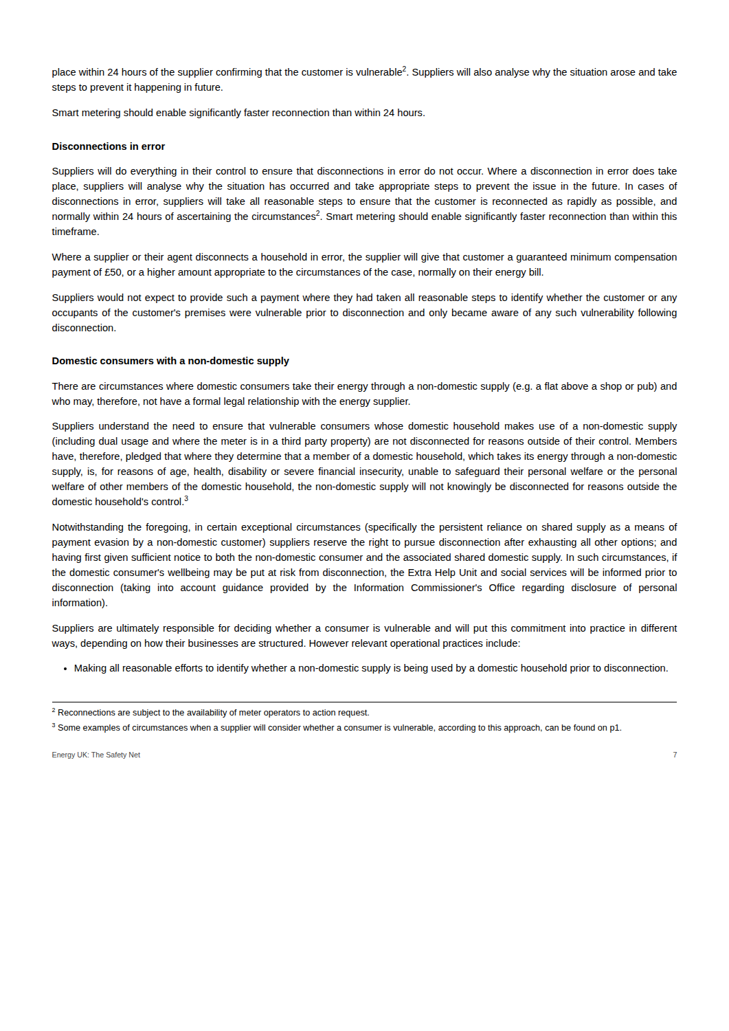place within 24 hours of the supplier confirming that the customer is vulnerable2. Suppliers will also analyse why the situation arose and take steps to prevent it happening in future.
Smart metering should enable significantly faster reconnection than within 24 hours.
Disconnections in error
Suppliers will do everything in their control to ensure that disconnections in error do not occur. Where a disconnection in error does take place, suppliers will analyse why the situation has occurred and take appropriate steps to prevent the issue in the future. In cases of disconnections in error, suppliers will take all reasonable steps to ensure that the customer is reconnected as rapidly as possible, and normally within 24 hours of ascertaining the circumstances2. Smart metering should enable significantly faster reconnection than within this timeframe.
Where a supplier or their agent disconnects a household in error, the supplier will give that customer a guaranteed minimum compensation payment of £50, or a higher amount appropriate to the circumstances of the case, normally on their energy bill.
Suppliers would not expect to provide such a payment where they had taken all reasonable steps to identify whether the customer or any occupants of the customer's premises were vulnerable prior to disconnection and only became aware of any such vulnerability following disconnection.
Domestic consumers with a non-domestic supply
There are circumstances where domestic consumers take their energy through a non-domestic supply (e.g. a flat above a shop or pub) and who may, therefore, not have a formal legal relationship with the energy supplier.
Suppliers understand the need to ensure that vulnerable consumers whose domestic household makes use of a non-domestic supply (including dual usage and where the meter is in a third party property) are not disconnected for reasons outside of their control. Members have, therefore, pledged that where they determine that a member of a domestic household, which takes its energy through a non-domestic supply, is, for reasons of age, health, disability or severe financial insecurity, unable to safeguard their personal welfare or the personal welfare of other members of the domestic household, the non-domestic supply will not knowingly be disconnected for reasons outside the domestic household's control.3
Notwithstanding the foregoing, in certain exceptional circumstances (specifically the persistent reliance on shared supply as a means of payment evasion by a non-domestic customer) suppliers reserve the right to pursue disconnection after exhausting all other options; and having first given sufficient notice to both the non-domestic consumer and the associated shared domestic supply. In such circumstances, if the domestic consumer's wellbeing may be put at risk from disconnection, the Extra Help Unit and social services will be informed prior to disconnection (taking into account guidance provided by the Information Commissioner's Office regarding disclosure of personal information).
Suppliers are ultimately responsible for deciding whether a consumer is vulnerable and will put this commitment into practice in different ways, depending on how their businesses are structured. However relevant operational practices include:
Making all reasonable efforts to identify whether a non-domestic supply is being used by a domestic household prior to disconnection.
2 Reconnections are subject to the availability of meter operators to action request.
3 Some examples of circumstances when a supplier will consider whether a consumer is vulnerable, according to this approach, can be found on p1.
Energy UK: The Safety Net 7